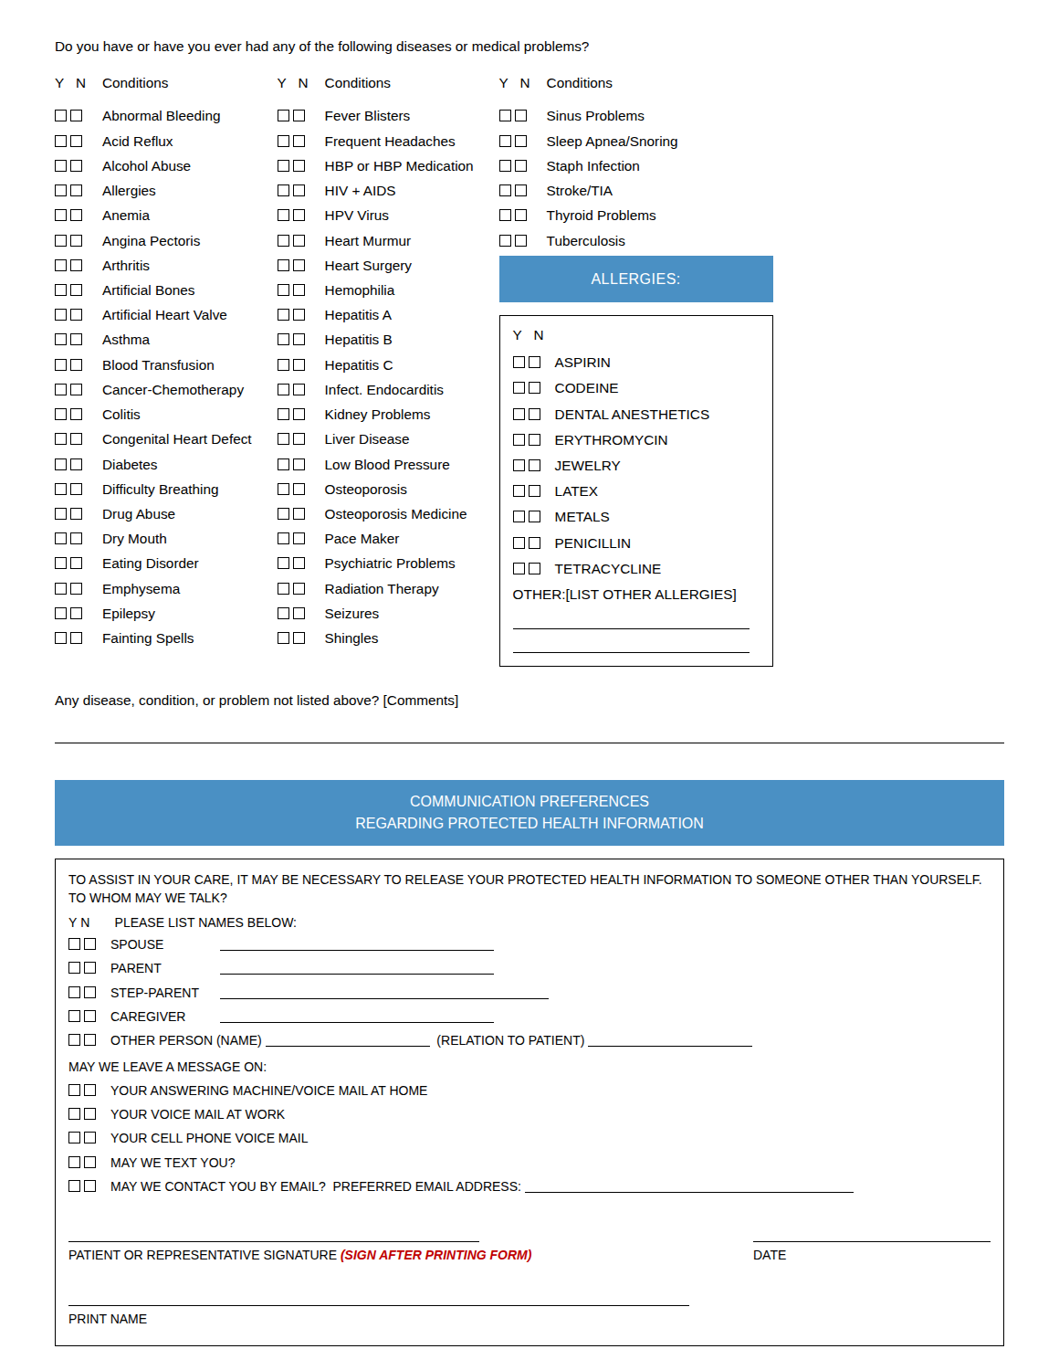Do you have or have you ever had any of the following diseases or medical problems?
Y NConditions
Abnormal Bleeding
Acid Reflux
Alcohol Abuse
Allergies
Anemia
Angina Pectoris
Arthritis
Artificial Bones
Artificial Heart Valve
Asthma
Blood Transfusion
Cancer-Chemotherapy
Colitis
Congenital Heart Defect
Diabetes
Difficulty Breathing
Drug Abuse
Dry Mouth
Eating Disorder
Emphysema
Epilepsy
Fainting Spells
Y NConditions
Fever Blisters
Frequent Headaches
HBP or HBP Medication
HIV + AIDS
HPV Virus
Heart Murmur
Heart Surgery
Hemophilia
Hepatitis A
Hepatitis B
Hepatitis C
Infect. Endocarditis
Kidney Problems
Liver Disease
Low Blood Pressure
Osteoporosis
Osteoporosis Medicine
Pace Maker
Psychiatric Problems
Radiation Therapy
Seizures
Shingles
Y NConditions
Sinus Problems
Sleep Apnea/Snoring
Staph Infection
Stroke/TIA
Thyroid Problems
Tuberculosis
ALLERGIES:
Y N
ASPIRIN
CODEINE
DENTAL ANESTHETICS
ERYTHROMYCIN
JEWELRY
LATEX
METALS
PENICILLIN
TETRACYCLINE
OTHER:[LIST OTHER ALLERGIES]
Any disease, condition, or problem not listed above? [Comments]
COMMUNICATION PREFERENCES
REGARDING PROTECTED HEALTH INFORMATION
TO ASSIST IN YOUR CARE, IT MAY BE NECESSARY TO RELEASE YOUR PROTECTED HEALTH INFORMATION TO SOMEONE OTHER THAN YOURSELF. TO WHOM MAY WE TALK?
Y N PLEASE LIST NAMES BELOW:
SPOUSE
PARENT
STEP-PARENT
CAREGIVER
OTHER PERSON (NAME) (RELATION TO PATIENT)
MAY WE LEAVE A MESSAGE ON:
YOUR ANSWERING MACHINE/VOICE MAIL AT HOME
YOUR VOICE MAIL AT WORK
YOUR CELL PHONE VOICE MAIL
MAY WE TEXT YOU?
MAY WE CONTACT YOU BY EMAIL? PREFERRED EMAIL ADDRESS:
PATIENT OR REPRESENTATIVE SIGNATURE (SIGN AFTER PRINTING FORM)
DATE
PRINT NAME